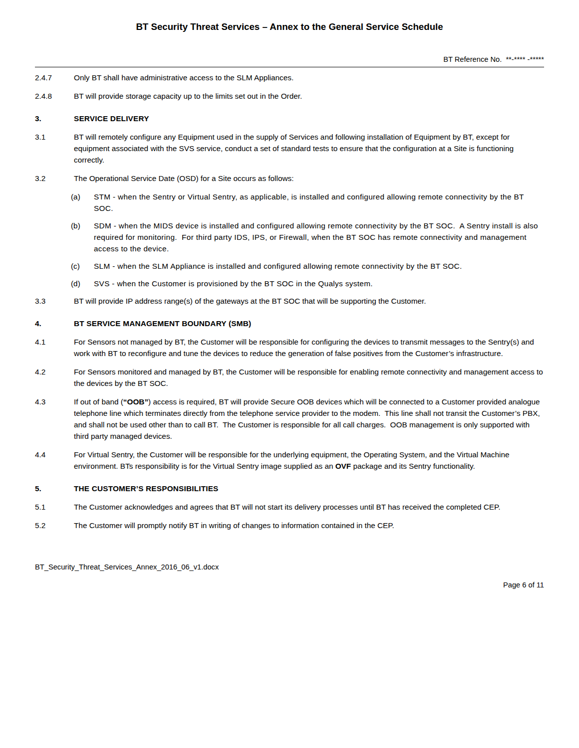BT Security Threat Services – Annex to the General Service Schedule
BT Reference No. **-**** -*****
2.4.7
Only BT shall have administrative access to the SLM Appliances.
2.4.8
BT will provide storage capacity up to the limits set out in the Order.
3.
SERVICE DELIVERY
3.1
BT will remotely configure any Equipment used in the supply of Services and following installation of Equipment by BT, except for equipment associated with the SVS service, conduct a set of standard tests to ensure that the configuration at a Site is functioning correctly.
3.2
The Operational Service Date (OSD) for a Site occurs as follows:
(a)
STM - when the Sentry or Virtual Sentry, as applicable, is installed and configured allowing remote connectivity by the BT SOC.
(b)
SDM - when the MIDS device is installed and configured allowing remote connectivity by the BT SOC. A Sentry install is also required for monitoring. For third party IDS, IPS, or Firewall, when the BT SOC has remote connectivity and management access to the device.
(c)
SLM - when the SLM Appliance is installed and configured allowing remote connectivity by the BT SOC.
(d)
SVS - when the Customer is provisioned by the BT SOC in the Qualys system.
3.3
BT will provide IP address range(s) of the gateways at the BT SOC that will be supporting the Customer.
4.
BT SERVICE MANAGEMENT BOUNDARY (SMB)
4.1
For Sensors not managed by BT, the Customer will be responsible for configuring the devices to transmit messages to the Sentry(s) and work with BT to reconfigure and tune the devices to reduce the generation of false positives from the Customer’s infrastructure.
4.2
For Sensors monitored and managed by BT, the Customer will be responsible for enabling remote connectivity and management access to the devices by the BT SOC.
4.3
If out of band (“OOB”) access is required, BT will provide Secure OOB devices which will be connected to a Customer provided analogue telephone line which terminates directly from the telephone service provider to the modem. This line shall not transit the Customer’s PBX, and shall not be used other than to call BT. The Customer is responsible for all call charges. OOB management is only supported with third party managed devices.
4.4
For Virtual Sentry, the Customer will be responsible for the underlying equipment, the Operating System, and the Virtual Machine environment. BTs responsibility is for the Virtual Sentry image supplied as an OVF package and its Sentry functionality.
5.
THE CUSTOMER’S RESPONSIBILITIES
5.1
The Customer acknowledges and agrees that BT will not start its delivery processes until BT has received the completed CEP.
5.2
The Customer will promptly notify BT in writing of changes to information contained in the CEP.
BT_Security_Threat_Services_Annex_2016_06_v1.docx
Page 6 of 11